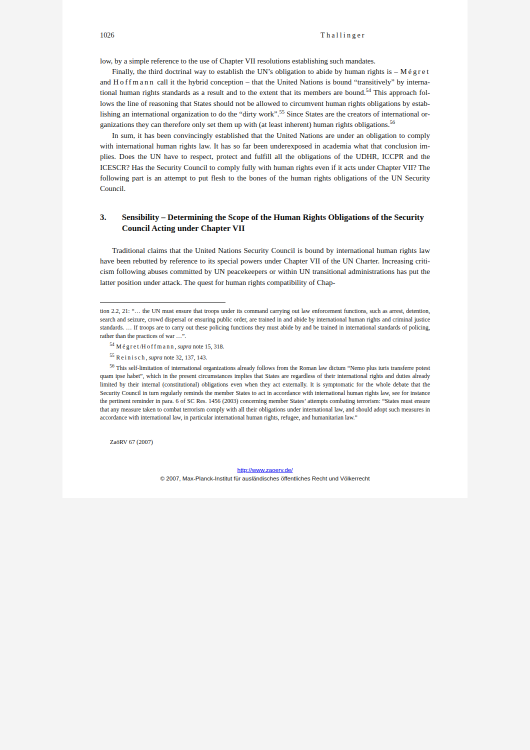1026 Thallinger
low, by a simple reference to the use of Chapter VII resolutions establishing such mandates.
Finally, the third doctrinal way to establish the UN’s obligation to abide by human rights is – Mégret and Hoffmann call it the hybrid conception – that the United Nations is bound “transitively” by international human rights standards as a result and to the extent that its members are bound.54 This approach follows the line of reasoning that States should not be allowed to circumvent human rights obligations by establishing an international organization to do the “dirty work”.55 Since States are the creators of international organizations they can therefore only set them up with (at least inherent) human rights obligations.56
In sum, it has been convincingly established that the United Nations are under an obligation to comply with international human rights law. It has so far been underexposed in academia what that conclusion implies. Does the UN have to respect, protect and fulfill all the obligations of the UDHR, ICCPR and the ICESCR? Has the Security Council to comply fully with human rights even if it acts under Chapter VII? The following part is an attempt to put flesh to the bones of the human rights obligations of the UN Security Council.
3. Sensibility – Determining the Scope of the Human Rights Obligations of the Security Council Acting under Chapter VII
Traditional claims that the United Nations Security Council is bound by international human rights law have been rebutted by reference to its special powers under Chapter VII of the UN Charter. Increasing criticism following abuses committed by UN peacekeepers or within UN transitional administrations has put the latter position under attack. The quest for human rights compatibility of Chap-
tion 2.2, 21: “… the UN must ensure that troops under its command carrying out law enforcement functions, such as arrest, detention, search and seizure, crowd dispersal or ensuring public order, are trained in and abide by international human rights and criminal justice standards. … If troops are to carry out these policing functions they must abide by and be trained in international standards of policing, rather than the practices of war …”.
54 Mégret/Hoffmann, supra note 15, 318.
55 Reinisch, supra note 32, 137, 143.
56 This self-limitation of international organizations already follows from the Roman law dictum “Nemo plus iuris transferre potest quam ipse habet”, which in the present circumstances implies that States are regardless of their international rights and duties already limited by their internal (constitutional) obligations even when they act externally. It is symptomatic for the whole debate that the Security Council in turn regularly reminds the member States to act in accordance with international human rights law, see for instance the pertinent reminder in para. 6 of SC Res. 1456 (2003) concerning member States’ attempts combating terrorism: “States must ensure that any measure taken to combat terrorism comply with all their obligations under international law, and should adopt such measures in accordance with international law, in particular international human rights, refugee, and humanitarian law.”
ZaöRV 67 (2007)
http://www.zaoerv.de/
© 2007, Max-Planck-Institut für ausländisches öffentliches Recht und Völkerrecht